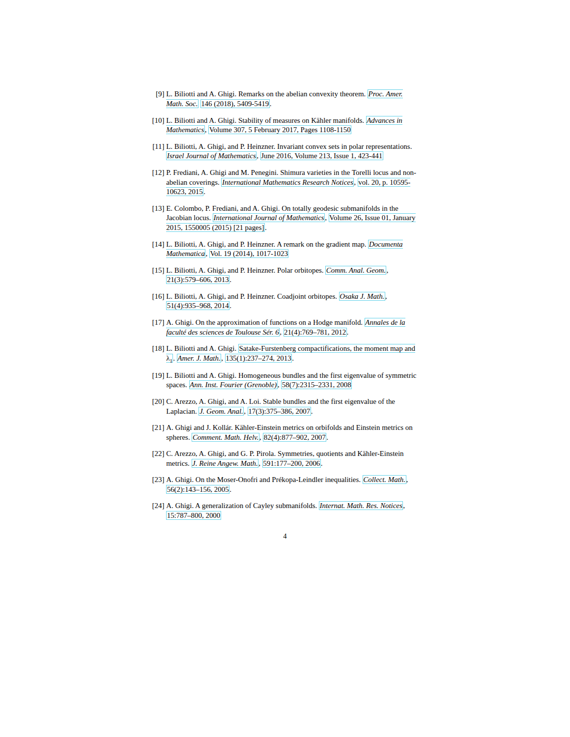[9] L. Biliotti and A. Ghigi. Remarks on the abelian convexity theorem. Proc. Amer. Math. Soc. 146 (2018), 5409-5419.
[10] L. Biliotti and A. Ghigi. Stability of measures on Kähler manifolds. Advances in Mathematics, Volume 307, 5 February 2017, Pages 1108-1150
[11] L. Biliotti, A. Ghigi, and P. Heinzner. Invariant convex sets in polar representations. Israel Journal of Mathematics, June 2016, Volume 213, Issue 1, 423-441
[12] P. Frediani, A. Ghigi and M. Penegini. Shimura varieties in the Torelli locus and non-abelian coverings. International Mathematics Research Notices, vol. 20, p. 10595-10623, 2015.
[13] E. Colombo, P. Frediani, and A. Ghigi. On totally geodesic submanifolds in the Jacobian locus. International Journal of Mathematics, Volume 26, Issue 01, January 2015, 1550005 (2015) [21 pages].
[14] L. Biliotti, A. Ghigi, and P. Heinzner. A remark on the gradient map. Documenta Mathematica, Vol. 19 (2014), 1017-1023
[15] L. Biliotti, A. Ghigi, and P. Heinzner. Polar orbitopes. Comm. Anal. Geom., 21(3):579–606, 2013.
[16] L. Biliotti, A. Ghigi, and P. Heinzner. Coadjoint orbitopes. Osaka J. Math., 51(4):935–968, 2014.
[17] A. Ghigi. On the approximation of functions on a Hodge manifold. Annales de la faculté des sciences de Toulouse Sér. 6, 21(4):769–781, 2012.
[18] L. Biliotti and A. Ghigi. Satake-Furstenberg compactifications, the moment map and λ1. Amer. J. Math., 135(1):237–274, 2013.
[19] L. Biliotti and A. Ghigi. Homogeneous bundles and the first eigenvalue of symmetric spaces. Ann. Inst. Fourier (Grenoble), 58(7):2315–2331, 2008
[20] C. Arezzo, A. Ghigi, and A. Loi. Stable bundles and the first eigenvalue of the Laplacian. J. Geom. Anal., 17(3):375–386, 2007.
[21] A. Ghigi and J. Kollár. Kähler-Einstein metrics on orbifolds and Einstein metrics on spheres. Comment. Math. Helv., 82(4):877–902, 2007.
[22] C. Arezzo, A. Ghigi, and G. P. Pirola. Symmetries, quotients and Kähler-Einstein metrics. J. Reine Angew. Math., 591:177–200, 2006.
[23] A. Ghigi. On the Moser-Onofri and Prékopa-Leindler inequalities. Collect. Math., 56(2):143–156, 2005.
[24] A. Ghigi. A generalization of Cayley submanifolds. Internat. Math. Res. Notices, 15:787–800, 2000
4